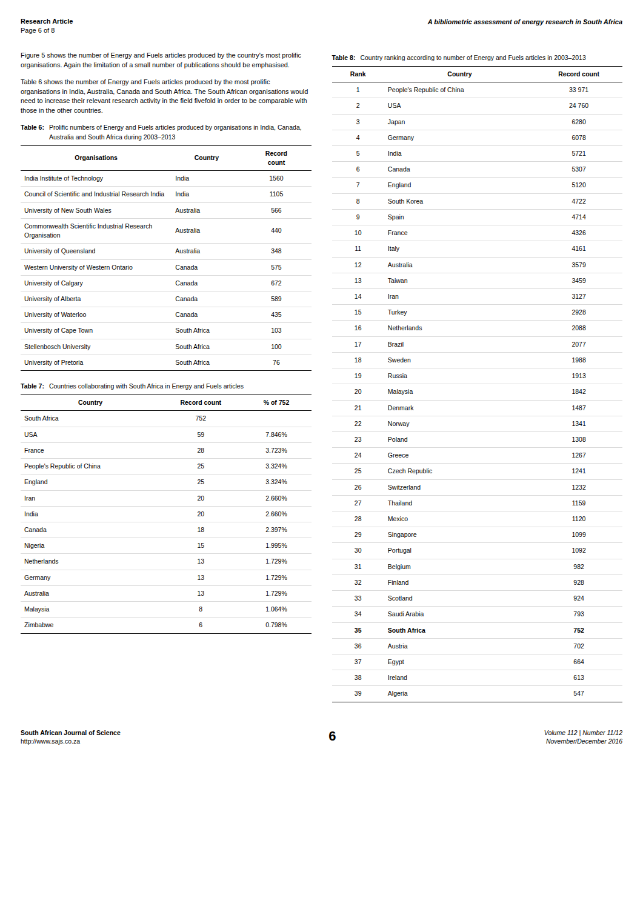Research Article
Page 6 of 8
A bibliometric assessment of energy research in South Africa
Figure 5 shows the number of Energy and Fuels articles produced by the country's most prolific organisations. Again the limitation of a small number of publications should be emphasised.
Table 6 shows the number of Energy and Fuels articles produced by the most prolific organisations in India, Australia, Canada and South Africa. The South African organisations would need to increase their relevant research activity in the field fivefold in order to be comparable with those in the other countries.
Table 6: Prolific numbers of Energy and Fuels articles produced by organisations in India, Canada, Australia and South Africa during 2003–2013
| Organisations | Country | Record count |
| --- | --- | --- |
| India Institute of Technology | India | 1560 |
| Council of Scientific and Industrial Research India | India | 1105 |
| University of New South Wales | Australia | 566 |
| Commonwealth Scientific Industrial Research Organisation | Australia | 440 |
| University of Queensland | Australia | 348 |
| Western University of Western Ontario | Canada | 575 |
| University of Calgary | Canada | 672 |
| University of Alberta | Canada | 589 |
| University of Waterloo | Canada | 435 |
| University of Cape Town | South Africa | 103 |
| Stellenbosch University | South Africa | 100 |
| University of Pretoria | South Africa | 76 |
Table 7: Countries collaborating with South Africa in Energy and Fuels articles
| Country | Record count | % of 752 |
| --- | --- | --- |
| South Africa | 752 | |
| USA | 59 | 7.846% |
| France | 28 | 3.723% |
| People's Republic of China | 25 | 3.324% |
| England | 25 | 3.324% |
| Iran | 20 | 2.660% |
| India | 20 | 2.660% |
| Canada | 18 | 2.397% |
| Nigeria | 15 | 1.995% |
| Netherlands | 13 | 1.729% |
| Germany | 13 | 1.729% |
| Australia | 13 | 1.729% |
| Malaysia | 8 | 1.064% |
| Zimbabwe | 6 | 0.798% |
Table 8: Country ranking according to number of Energy and Fuels articles in 2003–2013
| Rank | Country | Record count |
| --- | --- | --- |
| 1 | People's Republic of China | 33 971 |
| 2 | USA | 24 760 |
| 3 | Japan | 6280 |
| 4 | Germany | 6078 |
| 5 | India | 5721 |
| 6 | Canada | 5307 |
| 7 | England | 5120 |
| 8 | South Korea | 4722 |
| 9 | Spain | 4714 |
| 10 | France | 4326 |
| 11 | Italy | 4161 |
| 12 | Australia | 3579 |
| 13 | Taiwan | 3459 |
| 14 | Iran | 3127 |
| 15 | Turkey | 2928 |
| 16 | Netherlands | 2088 |
| 17 | Brazil | 2077 |
| 18 | Sweden | 1988 |
| 19 | Russia | 1913 |
| 20 | Malaysia | 1842 |
| 21 | Denmark | 1487 |
| 22 | Norway | 1341 |
| 23 | Poland | 1308 |
| 24 | Greece | 1267 |
| 25 | Czech Republic | 1241 |
| 26 | Switzerland | 1232 |
| 27 | Thailand | 1159 |
| 28 | Mexico | 1120 |
| 29 | Singapore | 1099 |
| 30 | Portugal | 1092 |
| 31 | Belgium | 982 |
| 32 | Finland | 928 |
| 33 | Scotland | 924 |
| 34 | Saudi Arabia | 793 |
| 35 | South Africa | 752 |
| 36 | Austria | 702 |
| 37 | Egypt | 664 |
| 38 | Ireland | 613 |
| 39 | Algeria | 547 |
South African Journal of Science
http://www.sajs.co.za
6
Volume 112 | Number 11/12
November/December 2016